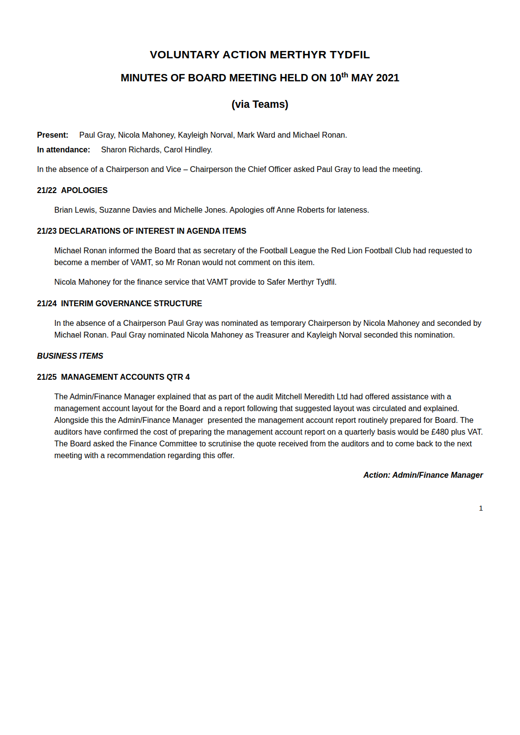VOLUNTARY ACTION MERTHYR TYDFIL
MINUTES OF BOARD MEETING HELD ON 10th MAY 2021
(via Teams)
Present: Paul Gray, Nicola Mahoney, Kayleigh Norval, Mark Ward and Michael Ronan.
In attendance: Sharon Richards, Carol Hindley.
In the absence of a Chairperson and Vice – Chairperson the Chief Officer asked Paul Gray to lead the meeting.
21/22 APOLOGIES
Brian Lewis, Suzanne Davies and Michelle Jones. Apologies off Anne Roberts for lateness.
21/23 DECLARATIONS OF INTEREST IN AGENDA ITEMS
Michael Ronan informed the Board that as secretary of the Football League the Red Lion Football Club had requested to become a member of VAMT, so Mr Ronan would not comment on this item.
Nicola Mahoney for the finance service that VAMT provide to Safer Merthyr Tydfil.
21/24 INTERIM GOVERNANCE STRUCTURE
In the absence of a Chairperson Paul Gray was nominated as temporary Chairperson by Nicola Mahoney and seconded by Michael Ronan. Paul Gray nominated Nicola Mahoney as Treasurer and Kayleigh Norval seconded this nomination.
BUSINESS ITEMS
21/25 MANAGEMENT ACCOUNTS QTR 4
The Admin/Finance Manager explained that as part of the audit Mitchell Meredith Ltd had offered assistance with a management account layout for the Board and a report following that suggested layout was circulated and explained. Alongside this the Admin/Finance Manager presented the management account report routinely prepared for Board. The auditors have confirmed the cost of preparing the management account report on a quarterly basis would be £480 plus VAT. The Board asked the Finance Committee to scrutinise the quote received from the auditors and to come back to the next meeting with a recommendation regarding this offer.
Action: Admin/Finance Manager
1